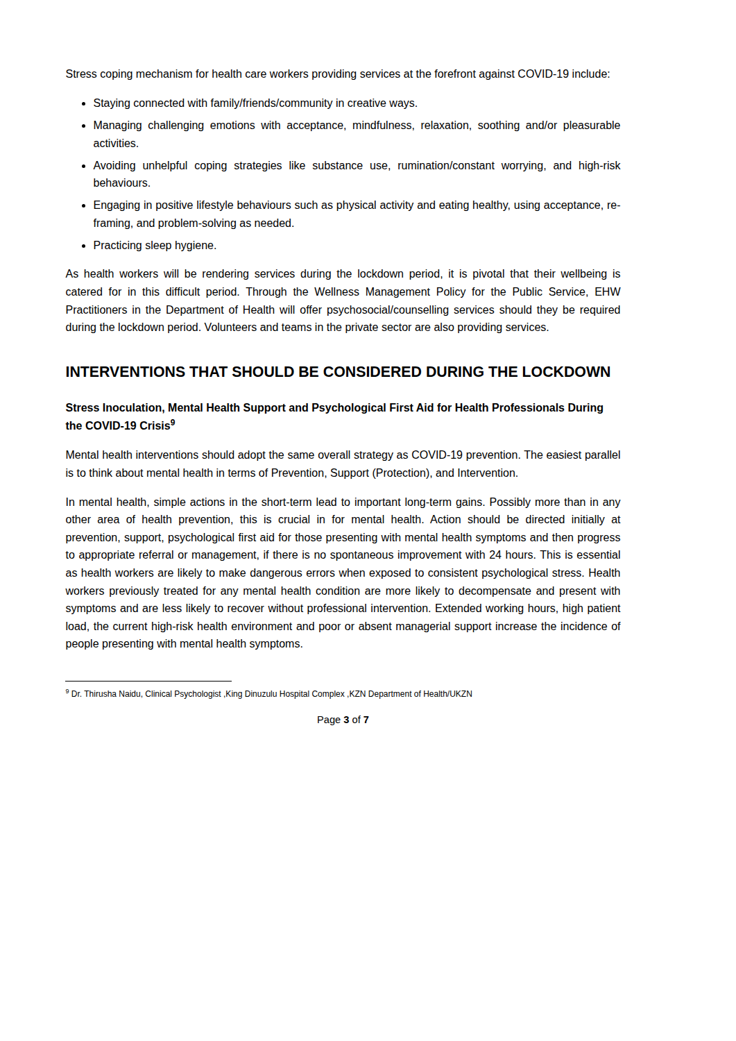Stress coping mechanism for health care workers providing services at the forefront against COVID-19 include:
Staying connected with family/friends/community in creative ways.
Managing challenging emotions with acceptance, mindfulness, relaxation, soothing and/or pleasurable activities.
Avoiding unhelpful coping strategies like substance use, rumination/constant worrying, and high-risk behaviours.
Engaging in positive lifestyle behaviours such as physical activity and eating healthy, using acceptance, re-framing, and problem-solving as needed.
Practicing sleep hygiene.
As health workers will be rendering services during the lockdown period, it is pivotal that their wellbeing is catered for in this difficult period. Through the Wellness Management Policy for the Public Service, EHW Practitioners in the Department of Health will offer psychosocial/counselling services should they be required during the lockdown period. Volunteers and teams in the private sector are also providing services.
INTERVENTIONS THAT SHOULD BE CONSIDERED DURING THE LOCKDOWN
Stress Inoculation, Mental Health Support and Psychological First Aid for Health Professionals During the COVID-19 Crisis9
Mental health interventions should adopt the same overall strategy as COVID-19 prevention. The easiest parallel is to think about mental health in terms of Prevention, Support (Protection), and Intervention.
In mental health, simple actions in the short-term lead to important long-term gains. Possibly more than in any other area of health prevention, this is crucial in for mental health. Action should be directed initially at prevention, support, psychological first aid for those presenting with mental health symptoms and then progress to appropriate referral or management, if there is no spontaneous improvement with 24 hours. This is essential as health workers are likely to make dangerous errors when exposed to consistent psychological stress. Health workers previously treated for any mental health condition are more likely to decompensate and present with symptoms and are less likely to recover without professional intervention. Extended working hours, high patient load, the current high-risk health environment and poor or absent managerial support increase the incidence of people presenting with mental health symptoms.
9 Dr. Thirusha Naidu, Clinical Psychologist ,King Dinuzulu Hospital Complex ,KZN Department of Health/UKZN
Page 3 of 7